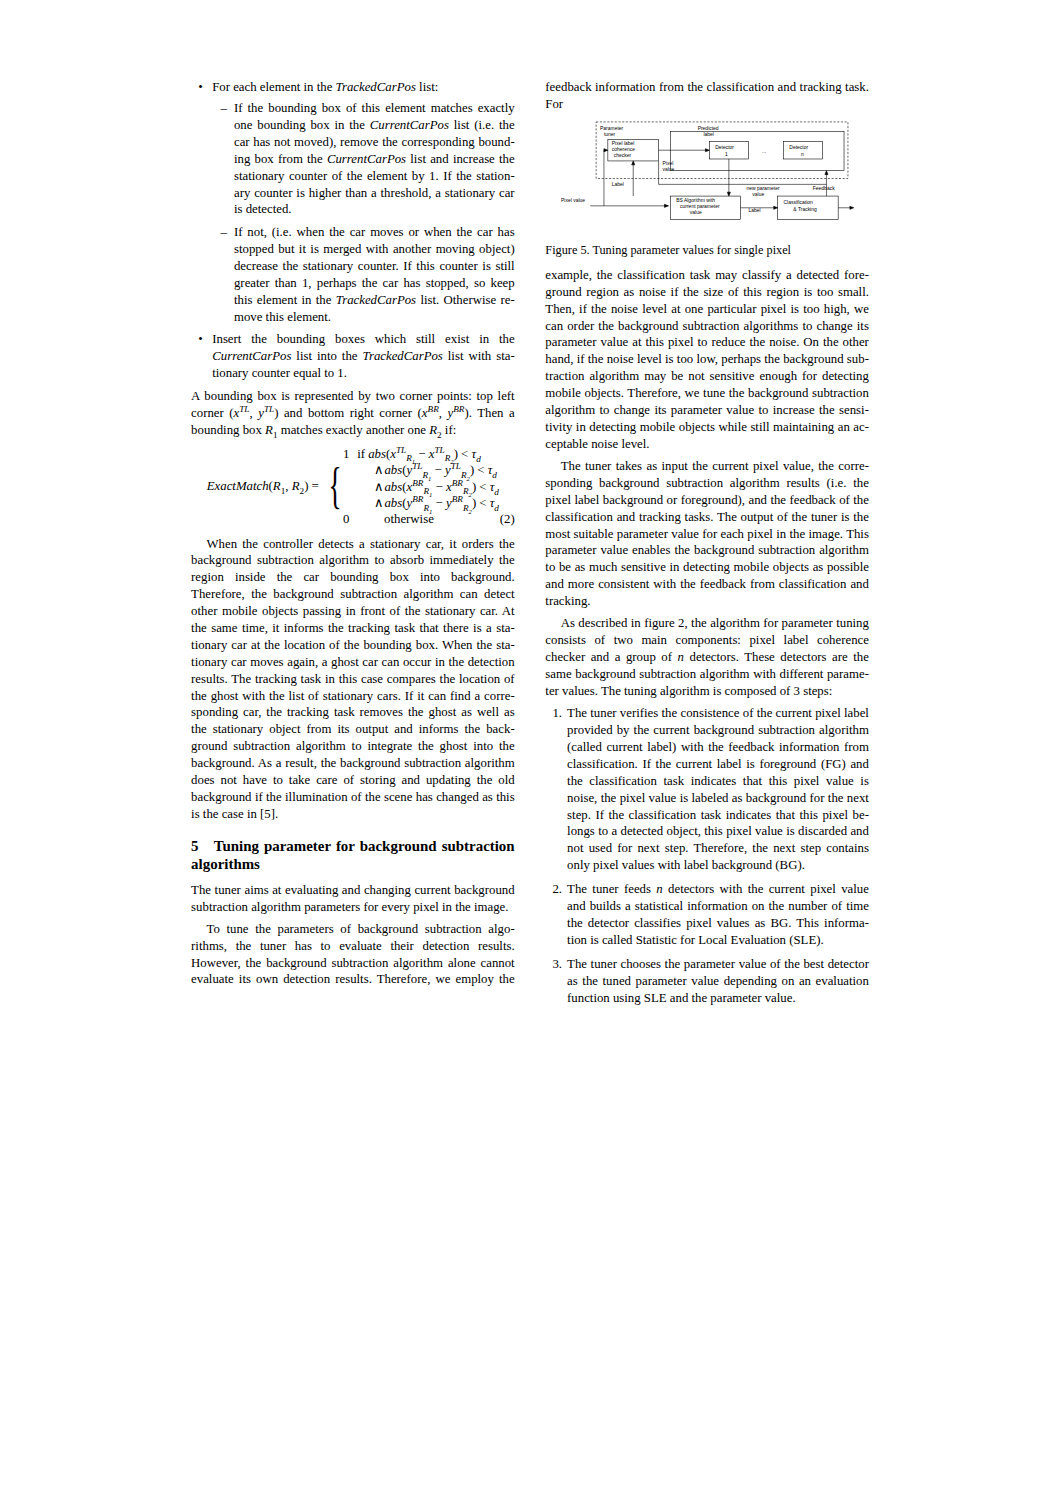For each element in the TrackedCarPos list:
If the bounding box of this element matches exactly one bounding box in the CurrentCarPos list (i.e. the car has not moved), remove the corresponding bounding box from the CurrentCarPos list and increase the stationary counter of the element by 1. If the stationary counter is higher than a threshold, a stationary car is detected.
If not, (i.e. when the car moves or when the car has stopped but it is merged with another moving object) decrease the stationary counter. If this counter is still greater than 1, perhaps the car has stopped, so keep this element in the TrackedCarPos list. Otherwise remove this element.
Insert the bounding boxes which still exist in the CurrentCarPos list into the TrackedCarPos list with stationary counter equal to 1.
A bounding box is represented by two corner points: top left corner (xTL, yTL) and bottom right corner (xBR, yBR). Then a bounding box R1 matches exactly another one R2 if:
ExactMatch(R1, R2) = { 1 if abs(xTLR1 − xTLR2) < τd ∧abs(yTLR1 − yTLR2) < τd ∧abs(xBRR1 − xBRR2) < τd ∧abs(yBRR1 − yBRR2) < τd 0 otherwise
(2)
When the controller detects a stationary car, it orders the background subtraction algorithm to absorb immediately the region inside the car bounding box into background. Therefore, the background subtraction algorithm can detect other mobile objects passing in front of the stationary car. At the same time, it informs the tracking task that there is a stationary car at the location of the bounding box. When the stationary car moves again, a ghost car can occur in the detection results. The tracking task in this case compares the location of the ghost with the list of stationary cars. If it can find a corresponding car, the tracking task removes the ghost as well as the stationary object from its output and informs the background subtraction algorithm to integrate the ghost into the background. As a result, the background subtraction algorithm does not have to take care of storing and updating the old background if the illumination of the scene has changed as this is the case in [5].
5 Tuning parameter for background subtraction algorithms
The tuner aims at evaluating and changing current background subtraction algorithm parameters for every pixel in the image.
To tune the parameters of background subtraction algorithms, the tuner has to evaluate their detection results. However, the background subtraction algorithm alone cannot evaluate its own detection results. Therefore, we employ the feedback information from the classification and tracking task. For
Parameter tuner Pixel label coherence checker Predicted label Detector 1 ... Detector n Pixel value Label Pixel value BS Algorithm with current parameter value new parameter value Label Feedback Classification & Tracking
Figure 5. Tuning parameter values for single pixel
example, the classification task may classify a detected foreground region as noise if the size of this region is too small. Then, if the noise level at one particular pixel is too high, we can order the background subtraction algorithms to change its parameter value at this pixel to reduce the noise. On the other hand, if the noise level is too low, perhaps the background subtraction algorithm may be not sensitive enough for detecting mobile objects. Therefore, we tune the background subtraction algorithm to change its parameter value to increase the sensitivity in detecting mobile objects while still maintaining an acceptable noise level.
The tuner takes as input the current pixel value, the corresponding background subtraction algorithm results (i.e. the pixel label background or foreground), and the feedback of the classification and tracking tasks. The output of the tuner is the most suitable parameter value for each pixel in the image. This parameter value enables the background subtraction algorithm to be as much sensitive in detecting mobile objects as possible and more consistent with the feedback from classification and tracking.
As described in figure 2, the algorithm for parameter tuning consists of two main components: pixel label coherence checker and a group of n detectors. These detectors are the same background subtraction algorithm with different parameter values. The tuning algorithm is composed of 3 steps:
The tuner verifies the consistence of the current pixel label provided by the current background subtraction algorithm (called current label) with the feedback information from classification. If the current label is foreground (FG) and the classification task indicates that this pixel value is noise, the pixel value is labeled as background for the next step. If the classification task indicates that this pixel belongs to a detected object, this pixel value is discarded and not used for next step. Therefore, the next step contains only pixel values with label background (BG).
The tuner feeds n detectors with the current pixel value and builds a statistical information on the number of time the detector classifies pixel values as BG. This information is called Statistic for Local Evaluation (SLE).
The tuner chooses the parameter value of the best detector as the tuned parameter value depending on an evaluation function using SLE and the parameter value.